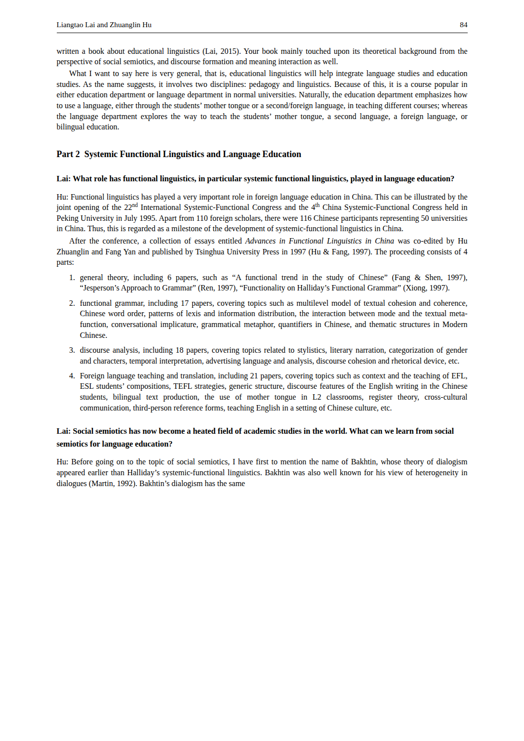Liangtao Lai and Zhuanglin Hu 84
written a book about educational linguistics (Lai, 2015). Your book mainly touched upon its theoretical background from the perspective of social semiotics, and discourse formation and meaning interaction as well.
What I want to say here is very general, that is, educational linguistics will help integrate language studies and education studies. As the name suggests, it involves two disciplines: pedagogy and linguistics. Because of this, it is a course popular in either education department or language department in normal universities. Naturally, the education department emphasizes how to use a language, either through the students’ mother tongue or a second/foreign language, in teaching different courses; whereas the language department explores the way to teach the students’ mother tongue, a second language, a foreign language, or bilingual education.
Part 2 Systemic Functional Linguistics and Language Education
Lai: What role has functional linguistics, in particular systemic functional linguistics, played in language education?
Hu: Functional linguistics has played a very important role in foreign language education in China. This can be illustrated by the joint opening of the 22nd International Systemic-Functional Congress and the 4th China Systemic-Functional Congress held in Peking University in July 1995. Apart from 110 foreign scholars, there were 116 Chinese participants representing 50 universities in China. Thus, this is regarded as a milestone of the development of systemic-functional linguistics in China.
After the conference, a collection of essays entitled Advances in Functional Linguistics in China was co-edited by Hu Zhuanglin and Fang Yan and published by Tsinghua University Press in 1997 (Hu & Fang, 1997). The proceeding consists of 4 parts:
general theory, including 6 papers, such as “A functional trend in the study of Chinese” (Fang & Shen, 1997), “Jesperson’s Approach to Grammar” (Ren, 1997), “Functionality on Halliday’s Functional Grammar” (Xiong, 1997).
functional grammar, including 17 papers, covering topics such as multilevel model of textual cohesion and coherence, Chinese word order, patterns of lexis and information distribution, the interaction between mode and the textual meta-function, conversational implicature, grammatical metaphor, quantifiers in Chinese, and thematic structures in Modern Chinese.
discourse analysis, including 18 papers, covering topics related to stylistics, literary narration, categorization of gender and characters, temporal interpretation, advertising language and analysis, discourse cohesion and rhetorical device, etc.
Foreign language teaching and translation, including 21 papers, covering topics such as context and the teaching of EFL, ESL students’ compositions, TEFL strategies, generic structure, discourse features of the English writing in the Chinese students, bilingual text production, the use of mother tongue in L2 classrooms, register theory, cross-cultural communication, third-person reference forms, teaching English in a setting of Chinese culture, etc.
Lai: Social semiotics has now become a heated field of academic studies in the world. What can we learn from social semiotics for language education?
Hu: Before going on to the topic of social semiotics, I have first to mention the name of Bakhtin, whose theory of dialogism appeared earlier than Halliday’s systemic-functional linguistics. Bakhtin was also well known for his view of heterogeneity in dialogues (Martin, 1992). Bakhtin’s dialogism has the same